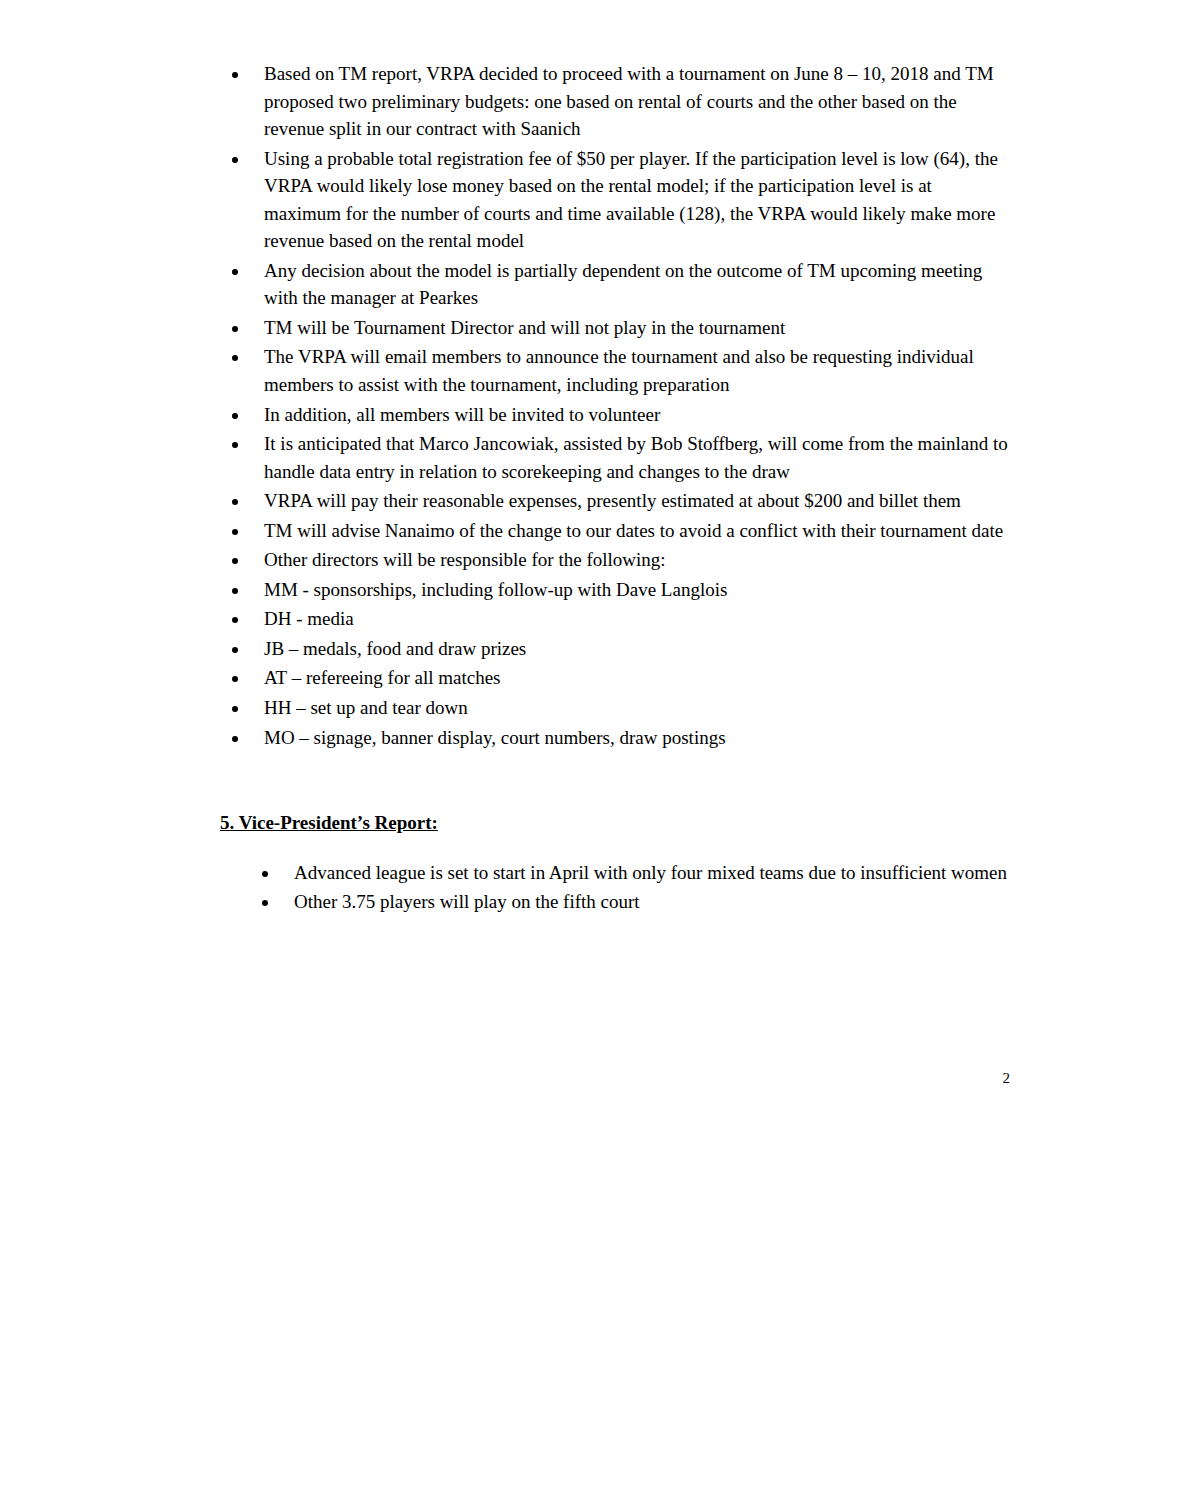Based on TM report, VRPA decided to proceed with a tournament on June 8 – 10, 2018 and TM proposed two preliminary budgets: one based on rental of courts and the other based on the revenue split in our contract with Saanich
Using a probable total registration fee of $50 per player. If the participation level is low (64), the VRPA would likely lose money based on the rental model; if the participation level is at maximum for the number of courts and time available (128), the VRPA would likely make more revenue based on the rental model
Any decision about the model is partially dependent on the outcome of TM upcoming meeting with the manager at Pearkes
TM will be Tournament Director and will not play in the tournament
The VRPA will email members to announce the tournament and also be requesting individual members to assist with the tournament, including preparation
In addition, all members will be invited to volunteer
It is anticipated that Marco Jancowiak, assisted by Bob Stoffberg, will come from the mainland to handle data entry in relation to scorekeeping and changes to the draw
VRPA will pay their reasonable expenses, presently estimated at about $200 and billet them
TM will advise Nanaimo of the change to our dates to avoid a conflict with their tournament date
Other directors will be responsible for the following:
MM - sponsorships, including follow-up with Dave Langlois
DH - media
JB – medals, food and draw prizes
AT – refereeing for all matches
HH – set up and tear down
MO – signage, banner display, court numbers, draw postings
5. Vice-President’s Report:
Advanced league is set to start in April with only four mixed teams due to insufficient women
Other 3.75 players will play on the fifth court
2